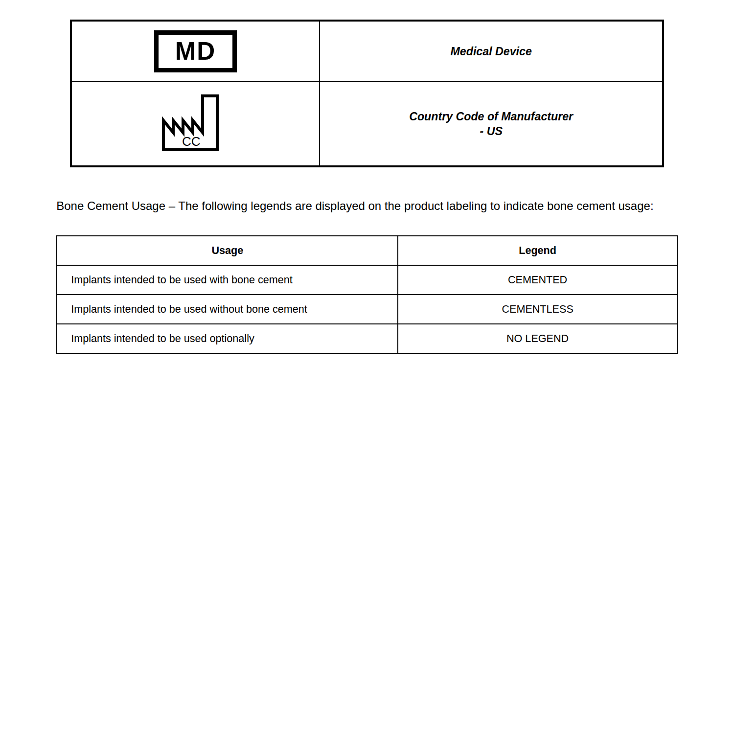| MD | Medical Device |
| CC | Country Code of Manufacturer - US |
Bone Cement Usage – The following legends are displayed on the product labeling to indicate bone cement usage:
| Usage | Legend |
| --- | --- |
| Implants intended to be used with bone cement | CEMENTED |
| Implants intended to be used without bone cement | CEMENTLESS |
| Implants intended to be used optionally | NO LEGEND |